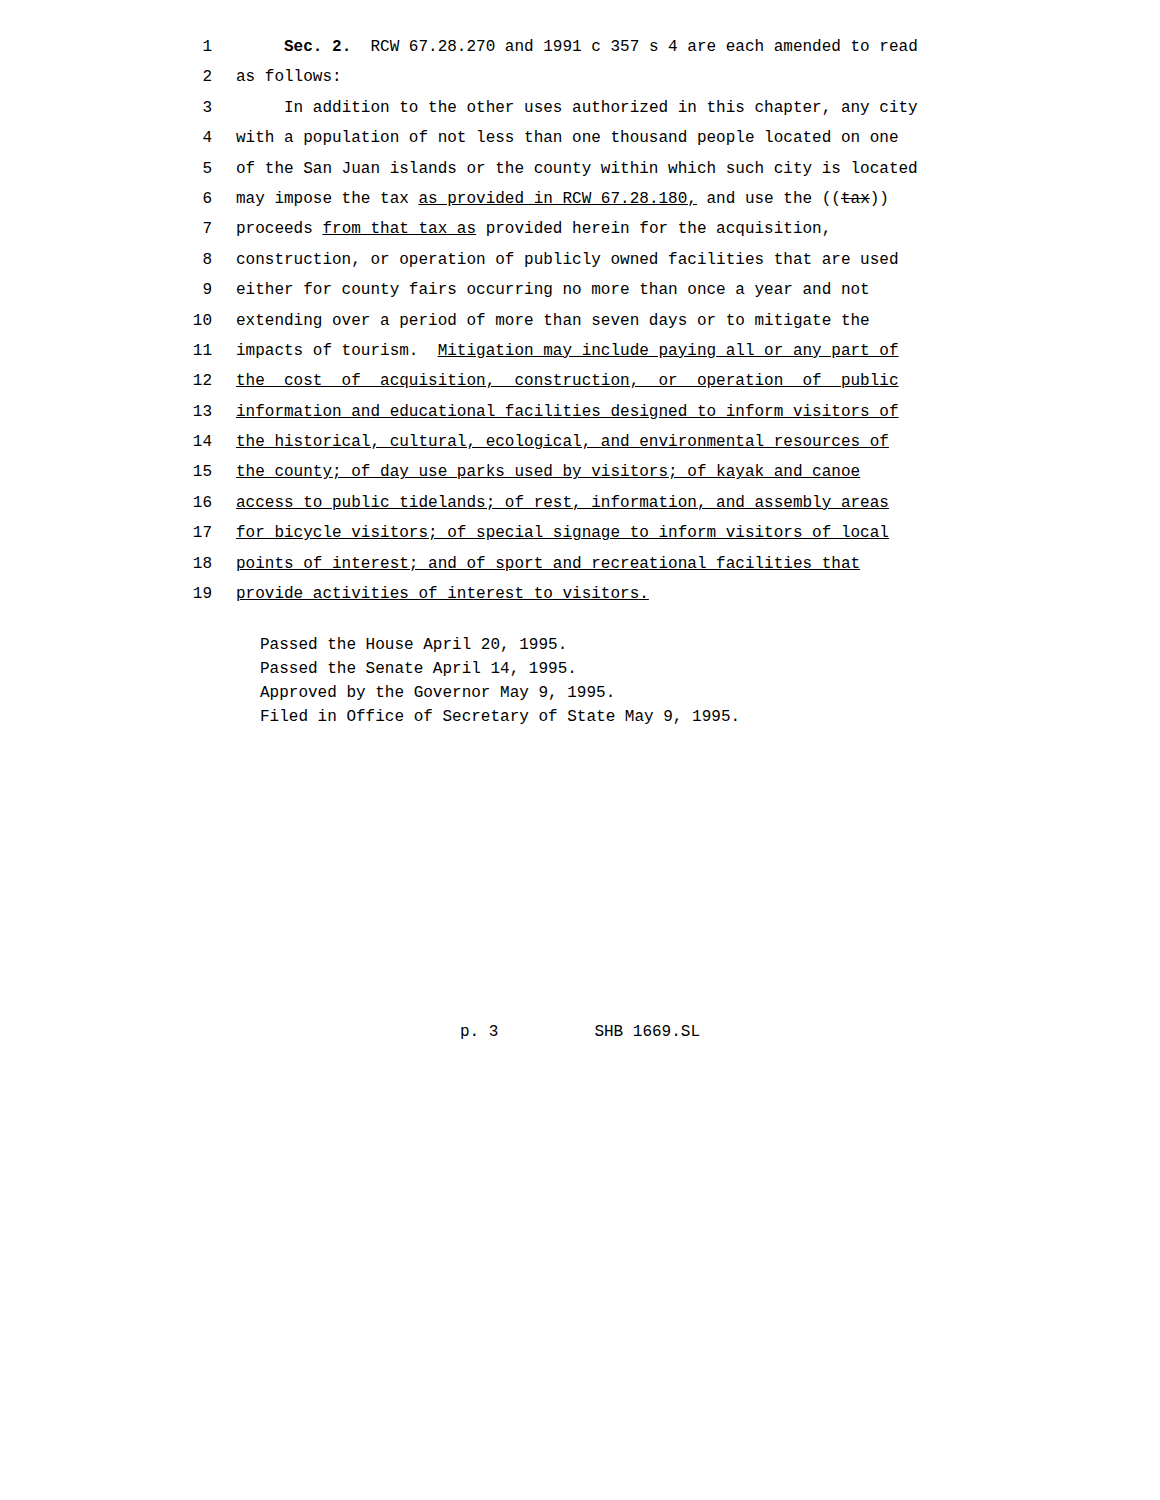1 Sec. 2. RCW 67.28.270 and 1991 c 357 s 4 are each amended to read
2 as follows:
3 In addition to the other uses authorized in this chapter, any city
4 with a population of not less than one thousand people located on one
5 of the San Juan islands or the county within which such city is located
6 may impose the tax as provided in RCW 67.28.180, and use the ((tax))
7 proceeds from that tax as provided herein for the acquisition,
8 construction, or operation of publicly owned facilities that are used
9 either for county fairs occurring no more than once a year and not
10 extending over a period of more than seven days or to mitigate the
11 impacts of tourism. Mitigation may include paying all or any part of
12 the cost of acquisition, construction, or operation of public
13 information and educational facilities designed to inform visitors of
14 the historical, cultural, ecological, and environmental resources of
15 the county; of day use parks used by visitors; of kayak and canoe
16 access to public tidelands; of rest, information, and assembly areas
17 for bicycle visitors; of special signage to inform visitors of local
18 points of interest; and of sport and recreational facilities that
19 provide activities of interest to visitors.
Passed the House April 20, 1995.
Passed the Senate April 14, 1995.
Approved by the Governor May 9, 1995.
Filed in Office of Secretary of State May 9, 1995.
p. 3 SHB 1669.SL